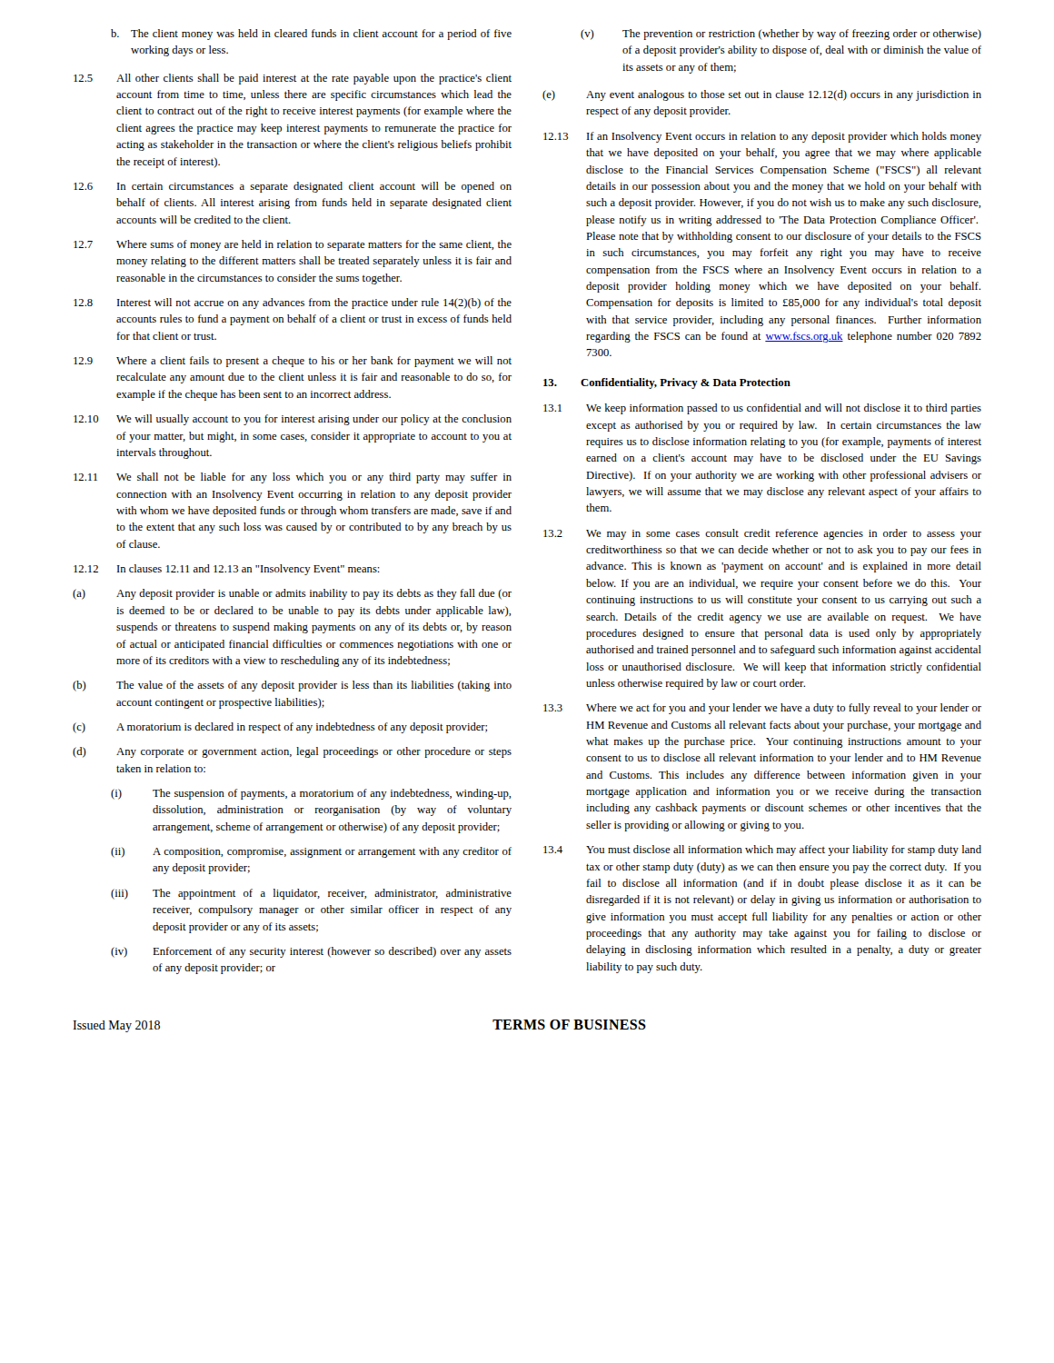b.
The client money was held in cleared funds in client account for a period of five working days or less.
12.5
All other clients shall be paid interest at the rate payable upon the practice's client account from time to time, unless there are specific circumstances which lead the client to contract out of the right to receive interest payments (for example where the client agrees the practice may keep interest payments to remunerate the practice for acting as stakeholder in the transaction or where the client's religious beliefs prohibit the receipt of interest).
12.6
In certain circumstances a separate designated client account will be opened on behalf of clients. All interest arising from funds held in separate designated client accounts will be credited to the client.
12.7
Where sums of money are held in relation to separate matters for the same client, the money relating to the different matters shall be treated separately unless it is fair and reasonable in the circumstances to consider the sums together.
12.8
Interest will not accrue on any advances from the practice under rule 14(2)(b) of the accounts rules to fund a payment on behalf of a client or trust in excess of funds held for that client or trust.
12.9
Where a client fails to present a cheque to his or her bank for payment we will not recalculate any amount due to the client unless it is fair and reasonable to do so, for example if the cheque has been sent to an incorrect address.
12.10
We will usually account to you for interest arising under our policy at the conclusion of your matter, but might, in some cases, consider it appropriate to account to you at intervals throughout.
12.11
We shall not be liable for any loss which you or any third party may suffer in connection with an Insolvency Event occurring in relation to any deposit provider with whom we have deposited funds or through whom transfers are made, save if and to the extent that any such loss was caused by or contributed to by any breach by us of clause.
12.12
In clauses 12.11 and 12.13 an "Insolvency Event" means:
(a)
Any deposit provider is unable or admits inability to pay its debts as they fall due (or is deemed to be or declared to be unable to pay its debts under applicable law), suspends or threatens to suspend making payments on any of its debts or, by reason of actual or anticipated financial difficulties or commences negotiations with one or more of its creditors with a view to rescheduling any of its indebtedness;
(b)
The value of the assets of any deposit provider is less than its liabilities (taking into account contingent or prospective liabilities);
(c)
A moratorium is declared in respect of any indebtedness of any deposit provider;
(d)
Any corporate or government action, legal proceedings or other procedure or steps taken in relation to:
(i)
The suspension of payments, a moratorium of any indebtedness, winding-up, dissolution, administration or reorganisation (by way of voluntary arrangement, scheme of arrangement or otherwise) of any deposit provider;
(ii)
A composition, compromise, assignment or arrangement with any creditor of any deposit provider;
(iii)
The appointment of a liquidator, receiver, administrator, administrative receiver, compulsory manager or other similar officer in respect of any deposit provider or any of its assets;
(iv)
Enforcement of any security interest (however so described) over any assets of any deposit provider; or
(v)
The prevention or restriction (whether by way of freezing order or otherwise) of a deposit provider's ability to dispose of, deal with or diminish the value of its assets or any of them;
(e)
Any event analogous to those set out in clause 12.12(d) occurs in any jurisdiction in respect of any deposit provider.
12.13
If an Insolvency Event occurs in relation to any deposit provider which holds money that we have deposited on your behalf, you agree that we may where applicable disclose to the Financial Services Compensation Scheme ("FSCS") all relevant details in our possession about you and the money that we hold on your behalf with such a deposit provider. However, if you do not wish us to make any such disclosure, please notify us in writing addressed to 'The Data Protection Compliance Officer'. Please note that by withholding consent to our disclosure of your details to the FSCS in such circumstances, you may forfeit any right you may have to receive compensation from the FSCS where an Insolvency Event occurs in relation to a deposit provider holding money which we have deposited on your behalf. Compensation for deposits is limited to £85,000 for any individual's total deposit with that service provider, including any personal finances. Further information regarding the FSCS can be found at www.fscs.org.uk telephone number 020 7892 7300.
13.
Confidentiality, Privacy & Data Protection
13.1
We keep information passed to us confidential and will not disclose it to third parties except as authorised by you or required by law. In certain circumstances the law requires us to disclose information relating to you (for example, payments of interest earned on a client's account may have to be disclosed under the EU Savings Directive). If on your authority we are working with other professional advisers or lawyers, we will assume that we may disclose any relevant aspect of your affairs to them.
13.2
We may in some cases consult credit reference agencies in order to assess your creditworthiness so that we can decide whether or not to ask you to pay our fees in advance. This is known as 'payment on account' and is explained in more detail below. If you are an individual, we require your consent before we do this. Your continuing instructions to us will constitute your consent to us carrying out such a search. Details of the credit agency we use are available on request. We have procedures designed to ensure that personal data is used only by appropriately authorised and trained personnel and to safeguard such information against accidental loss or unauthorised disclosure. We will keep that information strictly confidential unless otherwise required by law or court order.
13.3
Where we act for you and your lender we have a duty to fully reveal to your lender or HM Revenue and Customs all relevant facts about your purchase, your mortgage and what makes up the purchase price. Your continuing instructions amount to your consent to us to disclose all relevant information to your lender and to HM Revenue and Customs. This includes any difference between information given in your mortgage application and information you or we receive during the transaction including any cashback payments or discount schemes or other incentives that the seller is providing or allowing or giving to you.
13.4
You must disclose all information which may affect your liability for stamp duty land tax or other stamp duty (duty) as we can then ensure you pay the correct duty. If you fail to disclose all information (and if in doubt please disclose it as it can be disregarded if it is not relevant) or delay in giving us information or authorisation to give information you must accept full liability for any penalties or action or other proceedings that any authority may take against you for failing to disclose or delaying in disclosing information which resulted in a penalty, a duty or greater liability to pay such duty.
Issued May 2018
TERMS OF BUSINESS